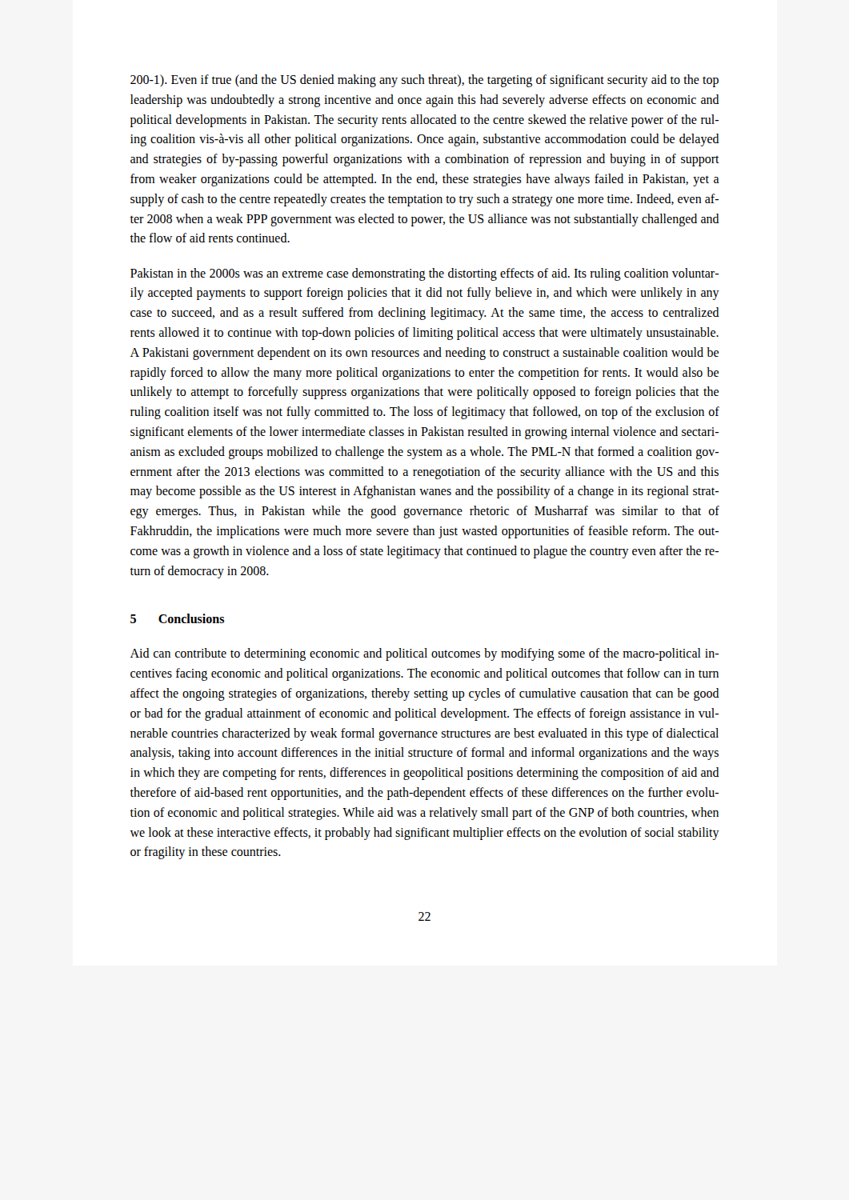200-1). Even if true (and the US denied making any such threat), the targeting of significant security aid to the top leadership was undoubtedly a strong incentive and once again this had severely adverse effects on economic and political developments in Pakistan. The security rents allocated to the centre skewed the relative power of the ruling coalition vis-à-vis all other political organizations. Once again, substantive accommodation could be delayed and strategies of by-passing powerful organizations with a combination of repression and buying in of support from weaker organizations could be attempted. In the end, these strategies have always failed in Pakistan, yet a supply of cash to the centre repeatedly creates the temptation to try such a strategy one more time. Indeed, even after 2008 when a weak PPP government was elected to power, the US alliance was not substantially challenged and the flow of aid rents continued.
Pakistan in the 2000s was an extreme case demonstrating the distorting effects of aid. Its ruling coalition voluntarily accepted payments to support foreign policies that it did not fully believe in, and which were unlikely in any case to succeed, and as a result suffered from declining legitimacy. At the same time, the access to centralized rents allowed it to continue with top-down policies of limiting political access that were ultimately unsustainable. A Pakistani government dependent on its own resources and needing to construct a sustainable coalition would be rapidly forced to allow the many more political organizations to enter the competition for rents. It would also be unlikely to attempt to forcefully suppress organizations that were politically opposed to foreign policies that the ruling coalition itself was not fully committed to. The loss of legitimacy that followed, on top of the exclusion of significant elements of the lower intermediate classes in Pakistan resulted in growing internal violence and sectarianism as excluded groups mobilized to challenge the system as a whole. The PML-N that formed a coalition government after the 2013 elections was committed to a renegotiation of the security alliance with the US and this may become possible as the US interest in Afghanistan wanes and the possibility of a change in its regional strategy emerges. Thus, in Pakistan while the good governance rhetoric of Musharraf was similar to that of Fakhruddin, the implications were much more severe than just wasted opportunities of feasible reform. The outcome was a growth in violence and a loss of state legitimacy that continued to plague the country even after the return of democracy in 2008.
5 Conclusions
Aid can contribute to determining economic and political outcomes by modifying some of the macro-political incentives facing economic and political organizations. The economic and political outcomes that follow can in turn affect the ongoing strategies of organizations, thereby setting up cycles of cumulative causation that can be good or bad for the gradual attainment of economic and political development. The effects of foreign assistance in vulnerable countries characterized by weak formal governance structures are best evaluated in this type of dialectical analysis, taking into account differences in the initial structure of formal and informal organizations and the ways in which they are competing for rents, differences in geopolitical positions determining the composition of aid and therefore of aid-based rent opportunities, and the path-dependent effects of these differences on the further evolution of economic and political strategies. While aid was a relatively small part of the GNP of both countries, when we look at these interactive effects, it probably had significant multiplier effects on the evolution of social stability or fragility in these countries.
22